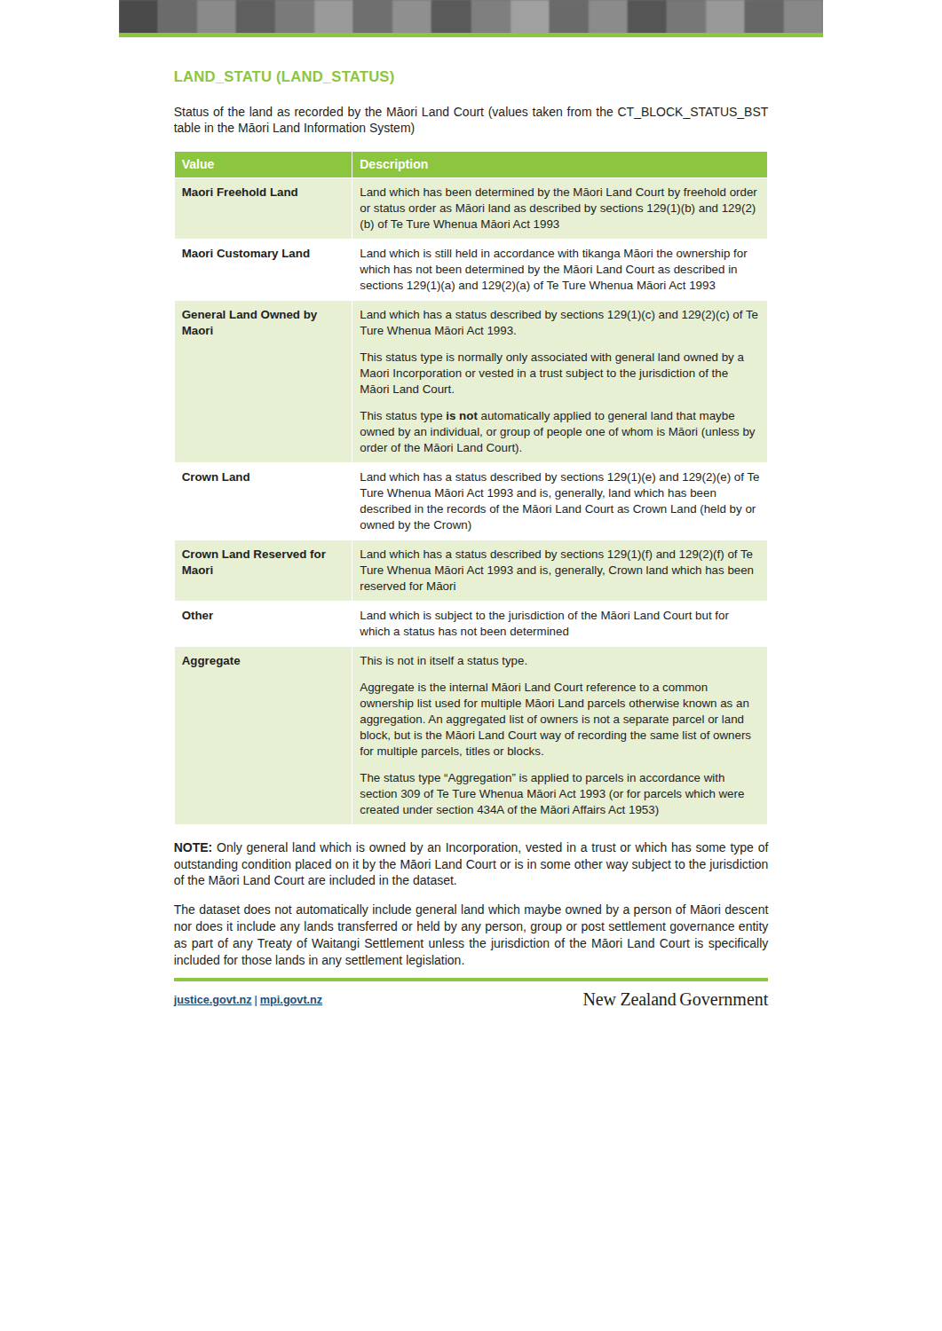LAND_STATU (LAND_STATUS)
Status of the land as recorded by the Māori Land Court (values taken from the CT_BLOCK_STATUS_BST table in the Māori Land Information System)
| Value | Description |
| --- | --- |
| Maori Freehold Land | Land which has been determined by the Māori Land Court by freehold order or status order as Māori land as described by sections 129(1)(b) and 129(2)(b) of Te Ture Whenua Māori Act 1993 |
| Maori Customary Land | Land which is still held in accordance with tikanga Māori the ownership for which has not been determined by the Māori Land Court as described in sections 129(1)(a) and 129(2)(a) of Te Ture Whenua Māori Act 1993 |
| General Land Owned by Maori | Land which has a status described by sections 129(1)(c) and 129(2)(c) of Te Ture Whenua Māori Act 1993. This status type is normally only associated with general land owned by a Maori Incorporation or vested in a trust subject to the jurisdiction of the Māori Land Court. This status type is not automatically applied to general land that maybe owned by an individual, or group of people one of whom is Māori (unless by order of the Māori Land Court). |
| Crown Land | Land which has a status described by sections 129(1)(e) and 129(2)(e) of Te Ture Whenua Māori Act 1993 and is, generally, land which has been described in the records of the Māori Land Court as Crown Land (held by or owned by the Crown) |
| Crown Land Reserved for Maori | Land which has a status described by sections 129(1)(f) and 129(2)(f) of Te Ture Whenua Māori Act 1993 and is, generally, Crown land which has been reserved for Māori |
| Other | Land which is subject to the jurisdiction of the Māori Land Court but for which a status has not been determined |
| Aggregate | This is not in itself a status type. Aggregate is the internal Māori Land Court reference to a common ownership list used for multiple Māori Land parcels otherwise known as an aggregation. An aggregated list of owners is not a separate parcel or land block, but is the Māori Land Court way of recording the same list of owners for multiple parcels, titles or blocks. The status type “Aggregation” is applied to parcels in accordance with section 309 of Te Ture Whenua Māori Act 1993 (or for parcels which were created under section 434A of the Māori Affairs Act 1953) |
NOTE: Only general land which is owned by an Incorporation, vested in a trust or which has some type of outstanding condition placed on it by the Māori Land Court or is in some other way subject to the jurisdiction of the Māori Land Court are included in the dataset.
The dataset does not automatically include general land which maybe owned by a person of Māori descent nor does it include any lands transferred or held by any person, group or post settlement governance entity as part of any Treaty of Waitangi Settlement unless the jurisdiction of the Māori Land Court is specifically included for those lands in any settlement legislation.
justice.govt.nz|mpi.govt.nz
New Zealand Government